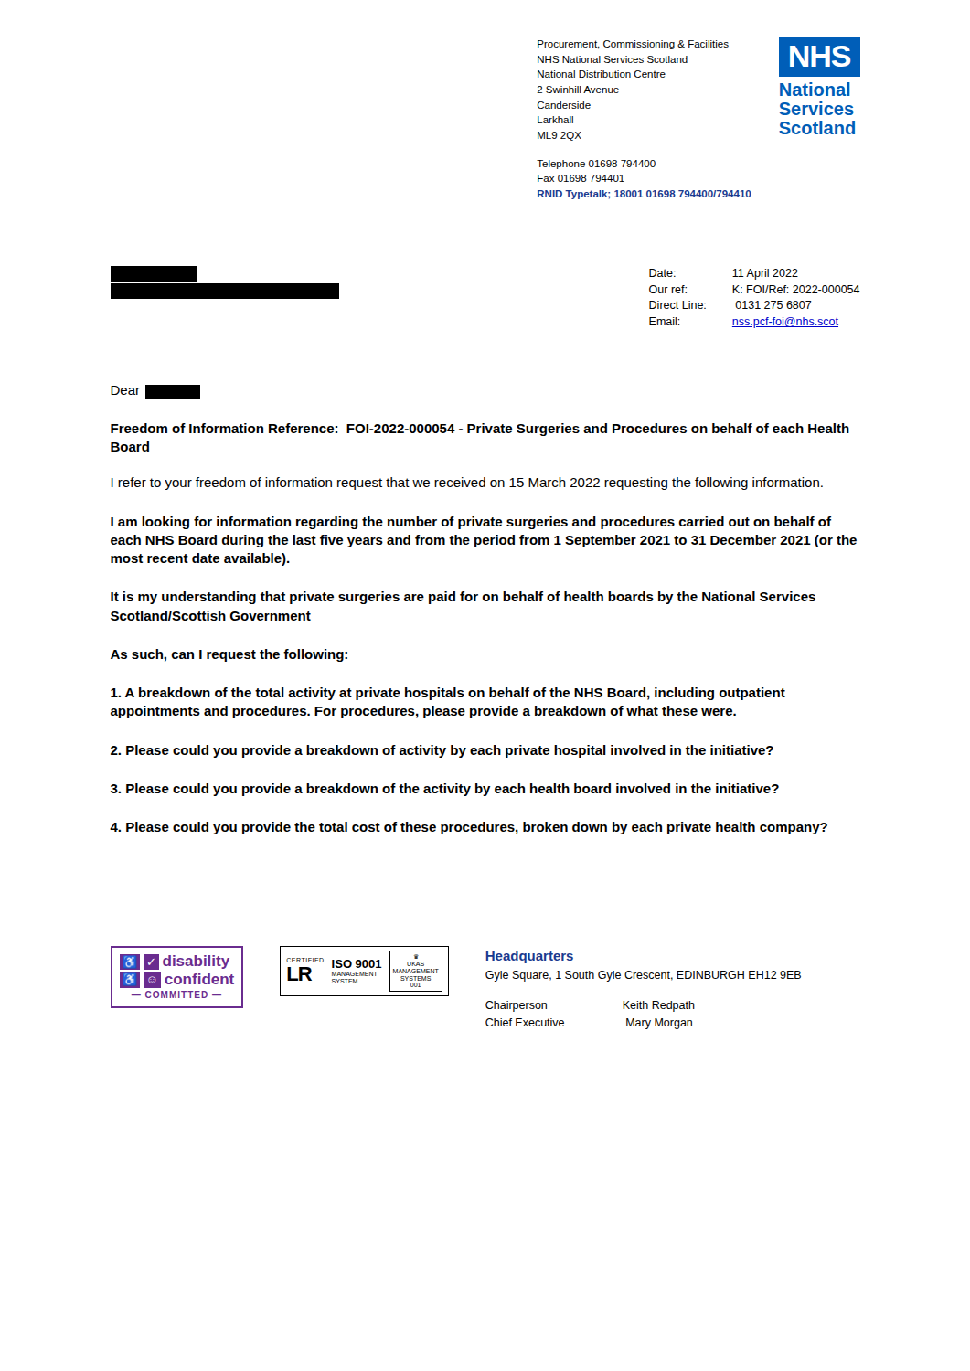Procurement, Commissioning & Facilities
NHS National Services Scotland
National Distribution Centre
2 Swinhill Avenue
Canderside
Larkhall
ML9 2QX
Telephone 01698 794400
Fax 01698 794401
RNID Typetalk; 18001 01698 794400/794410
NHS
National
Services
Scotland
| Date: | 11 April 2022 |
| Our ref: | K: FOI/Ref: 2022-000054 |
| Direct Line: | 0131 275 6807 |
| Email: | nss.pcf-foi@nhs.scot |
Dear
Freedom of Information Reference: FOI-2022-000054 - Private Surgeries and Procedures on behalf of each Health Board
I refer to your freedom of information request that we received on 15 March 2022 requesting the following information.
I am looking for information regarding the number of private surgeries and procedures carried out on behalf of each NHS Board during the last five years and from the period from 1 September 2021 to 31 December 2021 (or the most recent date available).
It is my understanding that private surgeries are paid for on behalf of health boards by the National Services Scotland/Scottish Government
As such, can I request the following:
1. A breakdown of the total activity at private hospitals on behalf of the NHS Board, including outpatient appointments and procedures. For procedures, please provide a breakdown of what these were.
2. Please could you provide a breakdown of activity by each private hospital involved in the initiative?
3. Please could you provide a breakdown of the activity by each health board involved in the initiative?
4. Please could you provide the total cost of these procedures, broken down by each private health company?
♿ ✓ disability
♿ ☺ confident
— COMMITTED —
CERTIFIED
LR
ISO 9001
MANAGEMENT
SYSTEM
♛
UKAS
MANAGEMENT
SYSTEMS
001
Headquarters
Gyle Square, 1 South Gyle Crescent, EDINBURGH EH12 9EB
Chairperson
Keith Redpath
Chief Executive
Mary Morgan